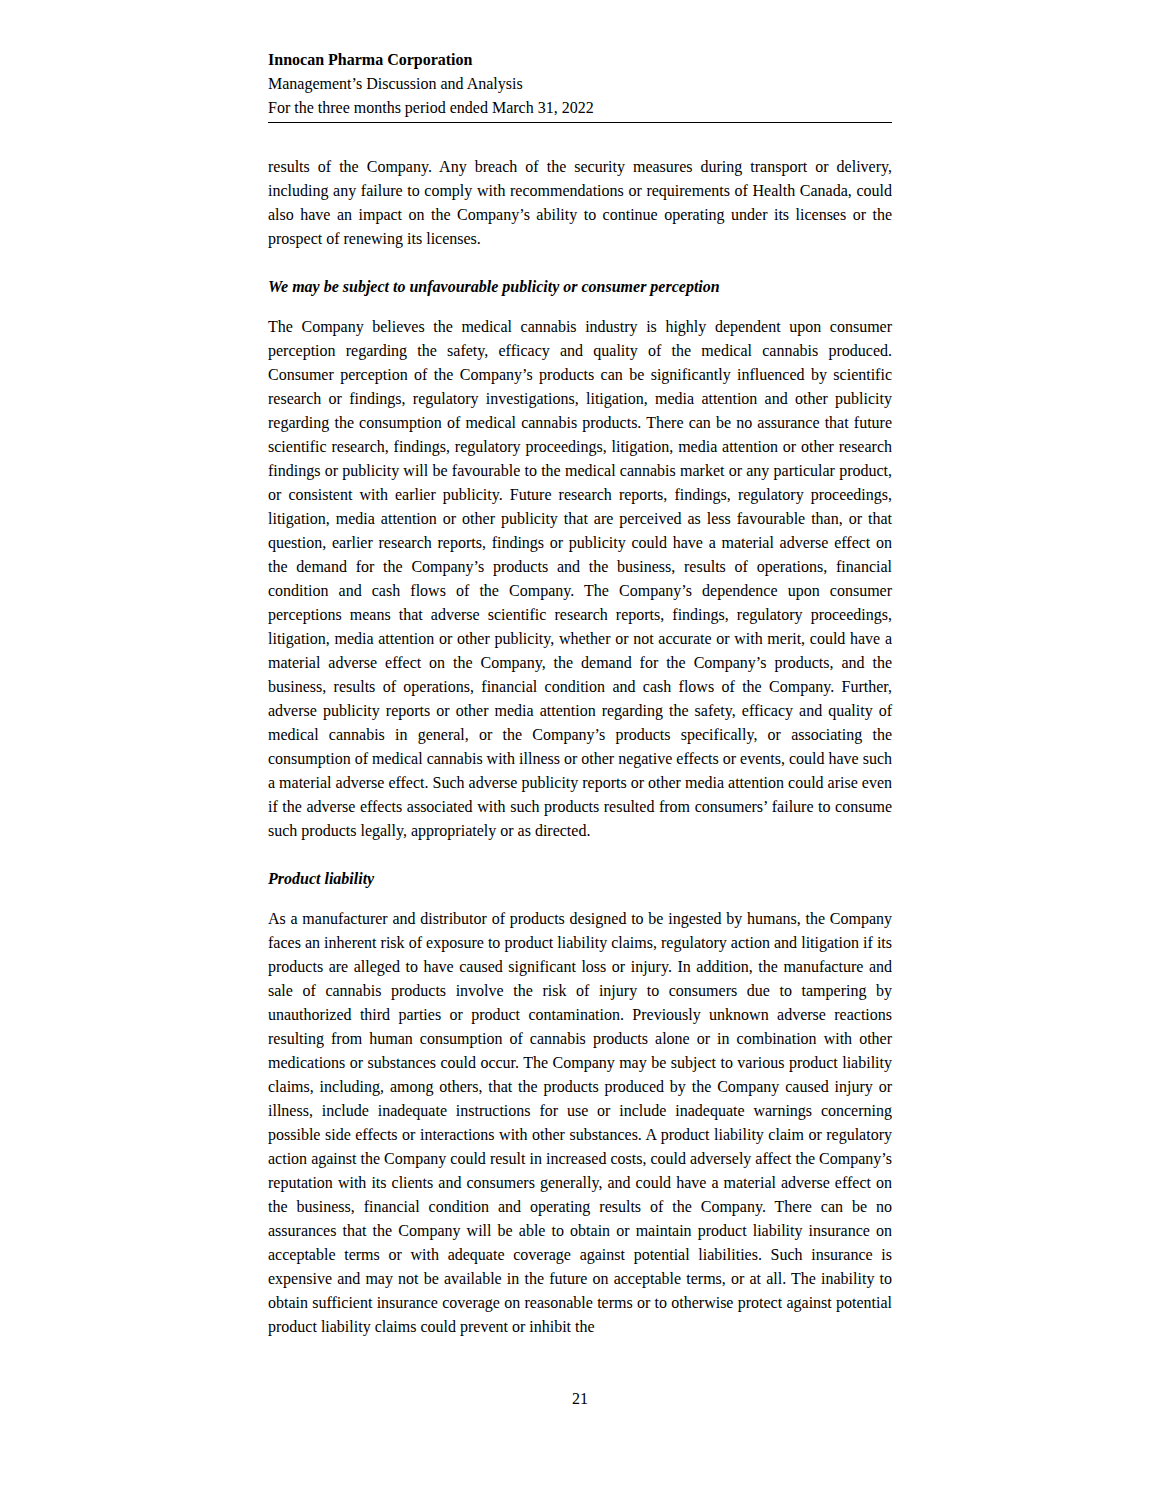Innocan Pharma Corporation
Management’s Discussion and Analysis
For the three months period ended March 31, 2022
results of the Company. Any breach of the security measures during transport or delivery, including any failure to comply with recommendations or requirements of Health Canada, could also have an impact on the Company’s ability to continue operating under its licenses or the prospect of renewing its licenses.
We may be subject to unfavourable publicity or consumer perception
The Company believes the medical cannabis industry is highly dependent upon consumer perception regarding the safety, efficacy and quality of the medical cannabis produced. Consumer perception of the Company’s products can be significantly influenced by scientific research or findings, regulatory investigations, litigation, media attention and other publicity regarding the consumption of medical cannabis products. There can be no assurance that future scientific research, findings, regulatory proceedings, litigation, media attention or other research findings or publicity will be favourable to the medical cannabis market or any particular product, or consistent with earlier publicity. Future research reports, findings, regulatory proceedings, litigation, media attention or other publicity that are perceived as less favourable than, or that question, earlier research reports, findings or publicity could have a material adverse effect on the demand for the Company’s products and the business, results of operations, financial condition and cash flows of the Company. The Company’s dependence upon consumer perceptions means that adverse scientific research reports, findings, regulatory proceedings, litigation, media attention or other publicity, whether or not accurate or with merit, could have a material adverse effect on the Company, the demand for the Company’s products, and the business, results of operations, financial condition and cash flows of the Company. Further, adverse publicity reports or other media attention regarding the safety, efficacy and quality of medical cannabis in general, or the Company’s products specifically, or associating the consumption of medical cannabis with illness or other negative effects or events, could have such a material adverse effect. Such adverse publicity reports or other media attention could arise even if the adverse effects associated with such products resulted from consumers’ failure to consume such products legally, appropriately or as directed.
Product liability
As a manufacturer and distributor of products designed to be ingested by humans, the Company faces an inherent risk of exposure to product liability claims, regulatory action and litigation if its products are alleged to have caused significant loss or injury. In addition, the manufacture and sale of cannabis products involve the risk of injury to consumers due to tampering by unauthorized third parties or product contamination. Previously unknown adverse reactions resulting from human consumption of cannabis products alone or in combination with other medications or substances could occur. The Company may be subject to various product liability claims, including, among others, that the products produced by the Company caused injury or illness, include inadequate instructions for use or include inadequate warnings concerning possible side effects or interactions with other substances. A product liability claim or regulatory action against the Company could result in increased costs, could adversely affect the Company’s reputation with its clients and consumers generally, and could have a material adverse effect on the business, financial condition and operating results of the Company. There can be no assurances that the Company will be able to obtain or maintain product liability insurance on acceptable terms or with adequate coverage against potential liabilities. Such insurance is expensive and may not be available in the future on acceptable terms, or at all. The inability to obtain sufficient insurance coverage on reasonable terms or to otherwise protect against potential product liability claims could prevent or inhibit the
21